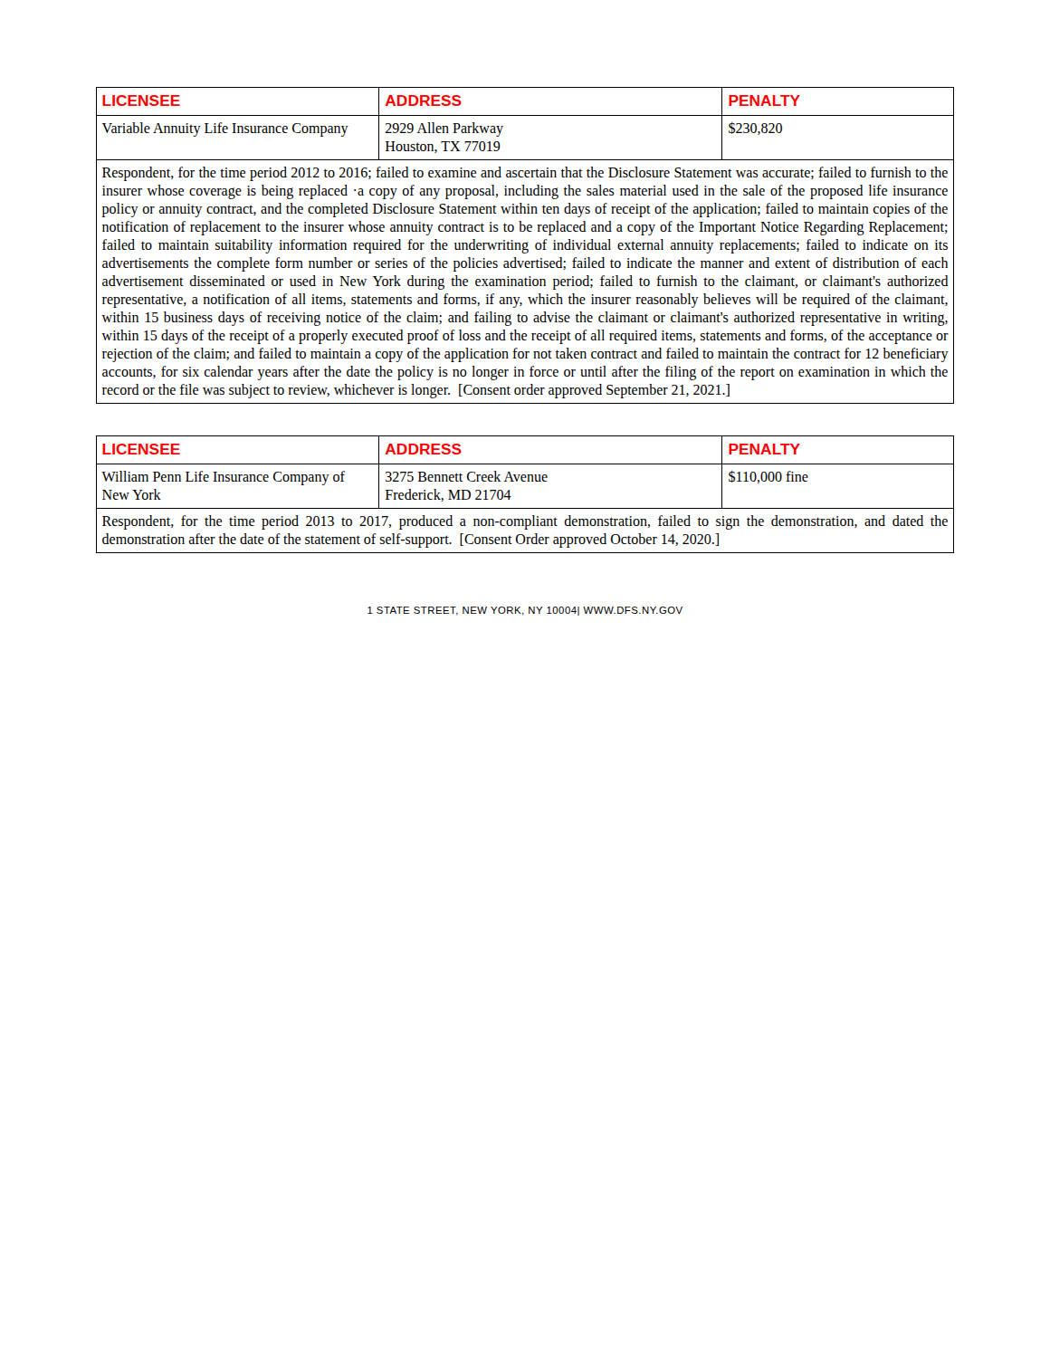| LICENSEE | ADDRESS | PENALTY |
| --- | --- | --- |
| Variable Annuity Life Insurance Company | 2929 Allen Parkway Houston, TX 77019 | $230,820 |
| Respondent, for the time period 2012 to 2016; failed to examine and ascertain that the Disclosure Statement was accurate; failed to furnish to the insurer whose coverage is being replaced ·a copy of any proposal, including the sales material used in the sale of the proposed life insurance policy or annuity contract, and the completed Disclosure Statement within ten days of receipt of the application; failed to maintain copies of the notification of replacement to the insurer whose annuity contract is to be replaced and a copy of the Important Notice Regarding Replacement; failed to maintain suitability information required for the underwriting of individual external annuity replacements; failed to indicate on its advertisements the complete form number or series of the policies advertised; failed to indicate the manner and extent of distribution of each advertisement disseminated or used in New York during the examination period; failed to furnish to the claimant, or claimant's authorized representative, a notification of all items, statements and forms, if any, which the insurer reasonably believes will be required of the claimant, within 15 business days of receiving notice of the claim; and failing to advise the claimant or claimant's authorized representative in writing, within 15 days of the receipt of a properly executed proof of loss and the receipt of all required items, statements and forms, of the acceptance or rejection of the claim; and failed to maintain a copy of the application for not taken contract and failed to maintain the contract for 12 beneficiary accounts, for six calendar years after the date the policy is no longer in force or until after the filing of the report on examination in which the record or the file was subject to review, whichever is longer. [Consent order approved September 21, 2021.] |
| LICENSEE | ADDRESS | PENALTY |
| --- | --- | --- |
| William Penn Life Insurance Company of New York | 3275 Bennett Creek Avenue Frederick, MD 21704 | $110,000 fine |
| Respondent, for the time period 2013 to 2017, produced a non-compliant demonstration, failed to sign the demonstration, and dated the demonstration after the date of the statement of self-support. [Consent Order approved October 14, 2020.] |
1 STATE STREET, NEW YORK, NY 10004| WWW.DFS.NY.GOV